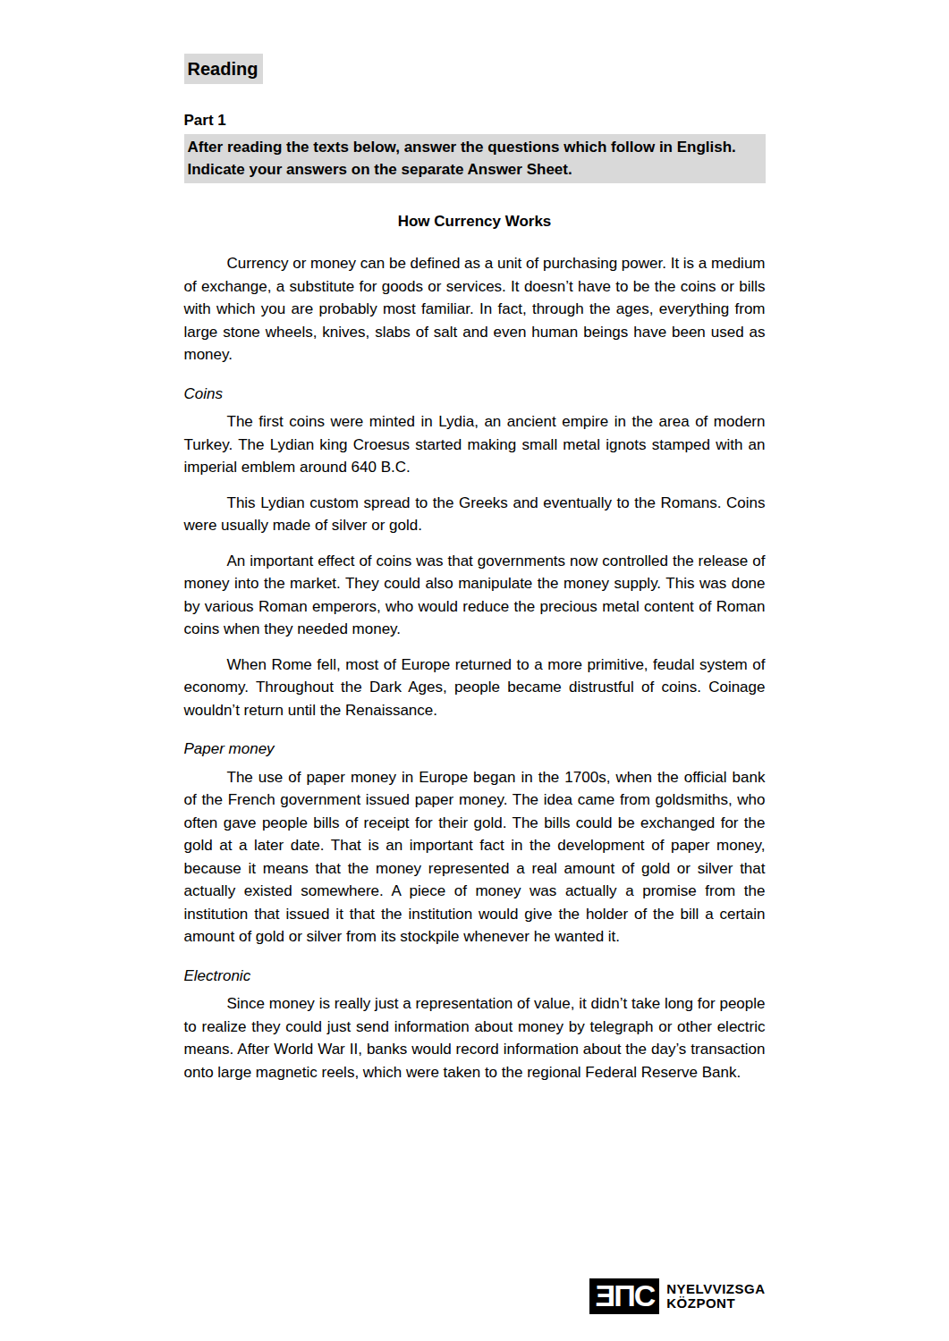Reading
Part 1
After reading the texts below, answer the questions which follow in English.
Indicate your answers on the separate Answer Sheet.
How Currency Works
Currency or money can be defined as a unit of purchasing power. It is a medium of exchange, a substitute for goods or services. It doesn’t have to be the coins or bills with which you are probably most familiar. In fact, through the ages, everything from large stone wheels, knives, slabs of salt and even human beings have been used as money.
Coins
The first coins were minted in Lydia, an ancient empire in the area of modern Turkey. The Lydian king Croesus started making small metal ignots stamped with an imperial emblem around 640 B.C.
This Lydian custom spread to the Greeks and eventually to the Romans. Coins were usually made of silver or gold.
An important effect of coins was that governments now controlled the release of money into the market. They could also manipulate the money supply. This was done by various Roman emperors, who would reduce the precious metal content of Roman coins when they needed money.
When Rome fell, most of Europe returned to a more primitive, feudal system of economy. Throughout the Dark Ages, people became distrustful of coins. Coinage wouldn’t return until the Renaissance.
Paper money
The use of paper money in Europe began in the 1700s, when the official bank of the French government issued paper money. The idea came from goldsmiths, who often gave people bills of receipt for their gold. The bills could be exchanged for the gold at a later date. That is an important fact in the development of paper money, because it means that the money represented a real amount of gold or silver that actually existed somewhere. A piece of money was actually a promise from the institution that issued it that the institution would give the holder of the bill a certain amount of gold or silver from its stockpile whenever he wanted it.
Electronic
Since money is really just a representation of value, it didn’t take long for people to realize they could just send information about money by telegraph or other electric means. After World War II, banks would record information about the day’s transaction onto large magnetic reels, which were taken to the regional Federal Reserve Bank.
ƎΠC NYELVVIZSGA
KÖZPONT